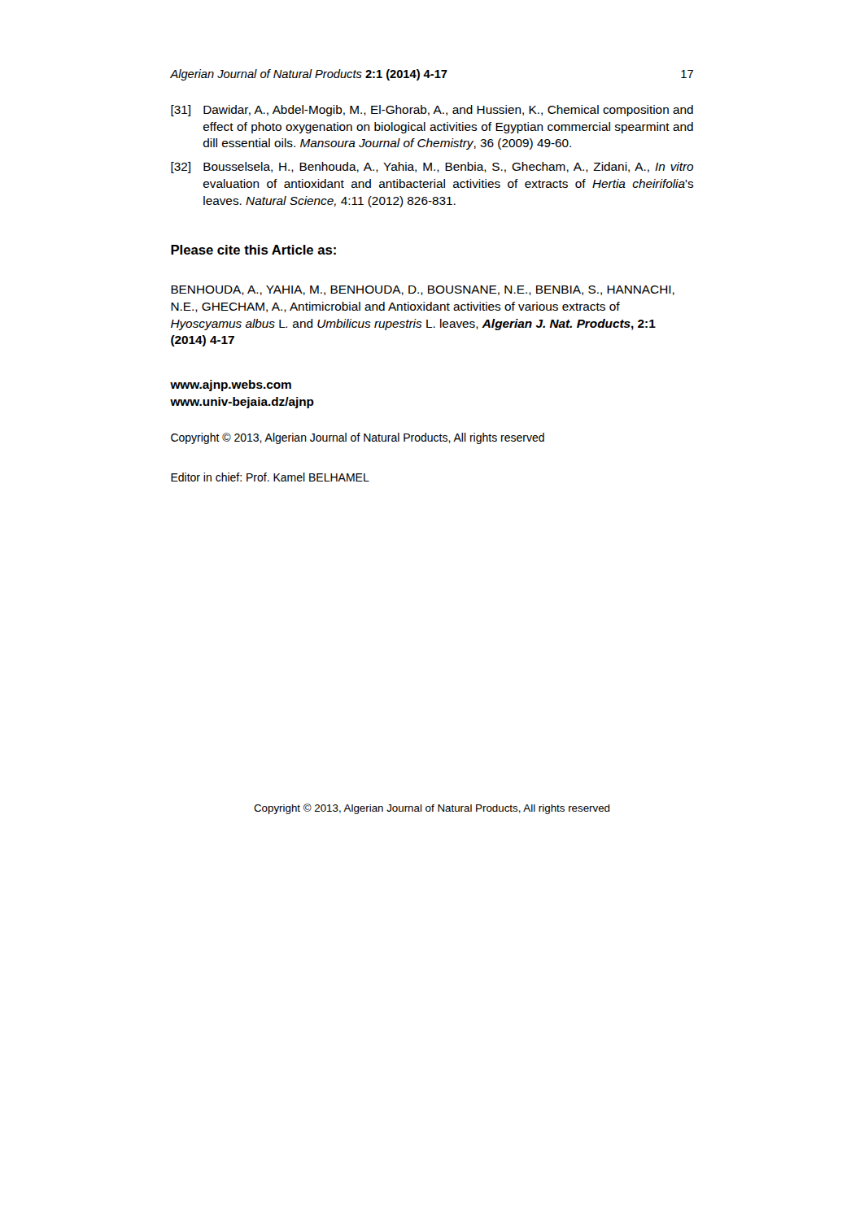Algerian Journal of Natural Products 2:1 (2014) 4-17
17
[31] Dawidar, A., Abdel-Mogib, M., El-Ghorab, A., and Hussien, K., Chemical composition and effect of photo oxygenation on biological activities of Egyptian commercial spearmint and dill essential oils. Mansoura Journal of Chemistry, 36 (2009) 49-60.
[32] Bousselsela, H., Benhouda, A., Yahia, M., Benbia, S., Ghecham, A., Zidani, A., In vitro evaluation of antioxidant and antibacterial activities of extracts of Hertia cheirifolia's leaves. Natural Science, 4:11 (2012) 826-831.
Please cite this Article as:
BENHOUDA, A., YAHIA, M., BENHOUDA, D., BOUSNANE, N.E., BENBIA, S., HANNACHI, N.E., GHECHAM, A., Antimicrobial and Antioxidant activities of various extracts of Hyoscyamus albus L. and Umbilicus rupestris L. leaves, Algerian J. Nat. Products, 2:1 (2014) 4-17
www.ajnp.webs.com
www.univ-bejaia.dz/ajnp
Copyright © 2013, Algerian Journal of Natural Products, All rights reserved
Editor in chief: Prof. Kamel BELHAMEL
Copyright © 2013, Algerian Journal of Natural Products, All rights reserved